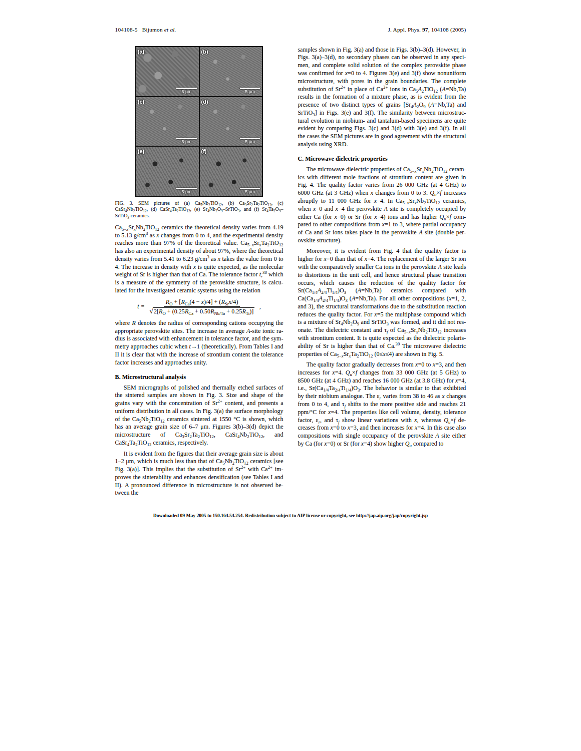104108-5 Bijumon et al.
J. Appl. Phys. 97, 104108 (2005)
(a) 5 μm
(b) 5 μm
(c) 5 μm
(d) 5 μm
(e) 5 μm
(f) 5 μm
FIG. 3. SEM pictures of (a) Ca5Nb2TiO12, (b) Ca3Sr2Ta2TiO12, (c) CaSr4Nb2TiO12, (d) CaSr4Ta2TiO12, (e) Sr4Nb2O9–SrTiO3, and (f) Sr4Ta2O9–SrTiO3 ceramics.
Ca5−xSrxNb2TiO12 ceramics the theoretical density varies from 4.19 to 5.13 g/cm3 as x changes from 0 to 4, and the experimental density reaches more than 97% of the theoretical value. Ca5−xSrxTa2TiO12 has also an experimental density of about 97%, where the theoretical density varies from 5.41 to 6.23 g/cm3 as x takes the value from 0 to 4. The increase in density with x is quite expected, as the molecular weight of Sr is higher than that of Ca. The tolerance factor t,38 which is a measure of the symmetry of the perovskite structure, is calculated for the investigated ceramic systems using the relation
t = RO + [RCa(4 − x)/4] + (RSrx/4) √2[RO + (0.25RCa + 0.50RNb/Ta + 0.25RTi)] ,
where R denotes the radius of corresponding cations occupying the appropriate perovskite sites. The increase in average A-site ionic radius is associated with enhancement in tolerance factor, and the symmetry approaches cubic when t→1 (theoretically). From Tables I and II it is clear that with the increase of strontium content the tolerance factor increases and approaches unity.
B. Microstructural analysis
SEM micrographs of polished and thermally etched surfaces of the sintered samples are shown in Fig. 3. Size and shape of the grains vary with the concentration of Sr2+ content, and presents a uniform distribution in all cases. In Fig. 3(a) the surface morphology of the Ca5Nb2TiO12 ceramics sintered at 1550 °C is shown, which has an average grain size of 6–7 μm. Figures 3(b)–3(d) depict the microstructure of Ca3Sr2Ta2TiO12, CaSr4Nb2TiO12, and CaSr4Ta2TiO12 ceramics, respectively.
It is evident from the figures that their average grain size is about 1–2 μm, which is much less than that of Ca5Nb2TiO12 ceramics [see Fig. 3(a)]. This implies that the substitution of Sr2+ with Ca2+ improves the sinterability and enhances densification (see Tables I and II). A pronounced difference in microstructure is not observed between the
samples shown in Fig. 3(a) and those in Figs. 3(b)–3(d). However, in Figs. 3(a)–3(d), no secondary phases can be observed in any specimen, and complete solid solution of the complex perovskite phase was confirmed for x=0 to 4. Figures 3(e) and 3(f) show nonuniform microstructure, with pores in the grain boundaries. The complete substitution of Sr2+ in place of Ca2+ ions in Ca5A2TiO12 (A=Nb,Ta) results in the formation of a mixture phase, as is evident from the presence of two distinct types of grains [Sr4A2O9 (A=Nb,Ta) and SrTiO3] in Figs. 3(e) and 3(f). The similarity between microstructural evolution in niobium- and tantalum-based specimens are quite evident by comparing Figs. 3(c) and 3(d) with 3(e) and 3(f). In all the cases the SEM pictures are in good agreement with the structural analysis using XRD.
C. Microwave dielectric properties
The microwave dielectric properties of Ca5−xSrxNb2TiO12 ceramics with different mole fractions of strontium content are given in Fig. 4. The quality factor varies from 26 000 GHz (at 4 GHz) to 6000 GHz (at 3 GHz) when x changes from 0 to 3. Qu×f increases abruptly to 11 000 GHz for x=4. In Ca5−xSrxNb2TiO12 ceramics, when x=0 and x=4 the perovskite A site is completely occupied by either Ca (for x=0) or Sr (for x=4) ions and has higher Qu×f compared to other compositions from x=1 to 3, where partial occupancy of Ca and Sr ions takes place in the perovskite A site (double perovskite structure).
Moreover, it is evident from Fig. 4 that the quality factor is higher for x=0 than that of x=4. The replacement of the larger Sr ion with the comparatively smaller Ca ions in the perovskite A site leads to distortions in the unit cell, and hence structural phase transition occurs, which causes the reduction of the quality factor for Sr(Ca1/4A2/4Ti1/4)O3 (A=Nb,Ta) ceramics compared with Ca(Ca1/4A2/4Ti1/4)O3 (A=Nb,Ta). For all other compositions (x=1, 2, and 3), the structural transformations due to the substitution reaction reduces the quality factor. For x=5 the multiphase compound which is a mixture of Sr4Nb2O9 and SrTiO3 was formed, and it did not resonate. The dielectric constant and τf of Ca5−xSrxNb2TiO12 increases with strontium content. It is quite expected as the dielectric polarisability of Sr is higher than that of Ca.39 The microwave dielectric properties of Ca5−xSrxTa2TiO12 (0≤x≤4) are shown in Fig. 5.
The quality factor gradually decreases from x=0 to x=3, and then increases for x=4. Qu×f changes from 33 000 GHz (at 5 GHz) to 8500 GHz (at 4 GHz) and reaches 16 000 GHz (at 3.8 GHz) for x=4, i.e., Sr(Ca1/4Ta2/4Ti1/4)O3. The behavior is similar to that exhibited by their niobium analogue. The εr varies from 38 to 46 as x changes from 0 to 4, and τf shifts to the more positive side and reaches 21 ppm/°C for x=4. The properties like cell volume, density, tolerance factor, εr, and τf show linear variations with x, whereas Qu×f decreases from x=0 to x=3, and then increases for x=4. In this case also compositions with single occupancy of the perovskite A site either by Ca (for x=0) or Sr (for x=4) show higher Qu compared to
Downloaded 09 May 2005 to 150.164.54.254. Redistribution subject to AIP license or copyright, see http://jap.aip.org/jap/copyright.jsp